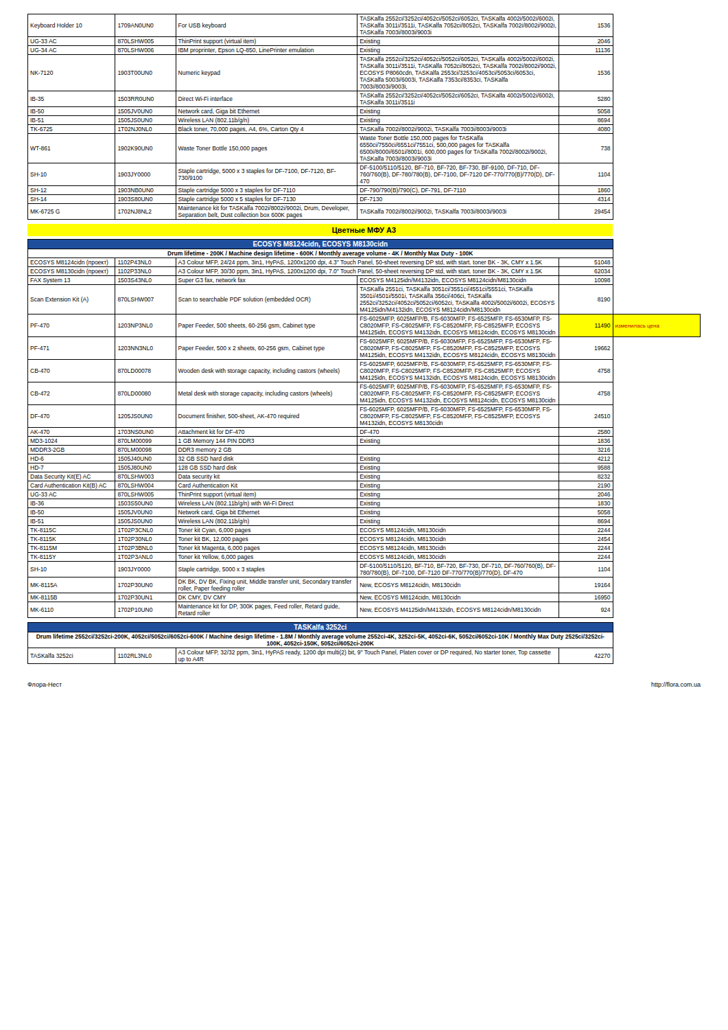| Keyboard Holder 10 | 1709AN0UN0 | For USB keyboard | TASKalfa 2552ci/3252ci/4052ci/5052ci/6052ci, TASKalfa 4002i/5002i/6002i, TASKalfa 3011i/3511i, TASKalfa 7052ci/8052ci, TASKalfa 7002i/8002i/9002i, TASKalfa 7003i/8003i/9003i | 1536 | |
| UG-33 AC | 870LSHW005 | ThinPrint support (virtual item) | Existing | 2046 | |
| UG-34 AC | 870LSHW006 | IBM proprinter, Epson LQ-850, LinePrinter emulation | Existing | 11136 | |
| NK-7120 | 1903T00UN0 | Numeric keypad | TASKalfa 2552ci/3252ci/4052ci/5052ci/6052ci, TASKalfa 4002i/5002i/6002i, TASKalfa 3011i/3511i, TASKalfa 7052ci/8052ci, TASKalfa 7002i/8002i/9002i, ECOSYS P8060cdn, TASKalfa 2553ci/3253ci/4053ci/5053ci/6053ci, TASKalfa 5003i/6003i, TASKalfa 7353ci/8353ci, TASKalfa 7003i/8003i/9003i, | 1536 | |
| IB-35 | 1503RR0UN0 | Direct Wi-Fi interface | TASKalfa 2552ci/3252ci/4052ci/5052ci/6052ci, TASKalfa 4002i/5002i/6002i, TASKalfa 3011i/3511i | 5280 | |
| IB-50 | 1505JV0UN0 | Network card, Giga bit Ethernet | Existing | 5058 | |
| IB-51 | 1505JS0UN0 | Wireless LAN (802.11b/g/n) | Existing | 8694 | |
| TK-6725 | 1T02NJ0NL0 | Black toner, 70,000 pages, A4, 6%, Carton Qty 4 | TASKalfa 7002i/8002i/9002i, TASKalfa 7003i/8003i/9003i | 4080 | |
| WT-861 | 1902K90UN0 | Waste Toner Bottle 150,000 pages | Waste Toner Bottle 150,000 pages for TASKalfa 6550ci/7550ci/6551ci/7551ci, 500,000 pages for TASKalfa 6500i/8000i/6501i/8001i, 600,000 pages for TASKalfa 7002i/8002i/9002i, TASKalfa 7003i/8003i/9003i | 738 | |
| SH-10 | 1903JY0000 | Staple cartridge, 5000 x 3 staples for DF-7100, DF-7120, BF-730/9100 | DF-5100/5110/5120, BF-710, BF-720, BF-730, BF-9100, DF-710, DF-760/760(B), DF-780/780(B), DF-7100, DF-7120 DF-770/770(B)/770(D), DF-470 | 1104 | |
| SH-12 | 1903NB0UN0 | Staple cartridge 5000 x 3 staples for DF-7110 | DF-790/790(B)/790(C), DF-791, DF-7110 | 1860 | |
| SH-14 | 1903S80UN0 | Staple cartridge 5000 x 5 staples for DF-7130 | DF-7130 | 4314 | |
| MK-6725 G | 1702NJ8NL2 | Maintenance kit for TASKalfa 7002i/8002i/9002i, Drum, Developer, Separation belt, Dust collection box 600K pages | TASKalfa 7002i/8002i/9002i, TASKalfa 7003i/8003i/9003i | 29454 | |
| | Цветные МФУ А3 | |
| ECOSYS M8124cidn, ECOSYS M8130cidn | |
| Drum lifetime - 200K / Machine design lifetime - 600K / Monthly average volume - 4K / Monthly Max Duty - 100K | |
| ECOSYS M8124cidn (проект) | 1102P43NL0 | A3 Colour MFP, 24/24 ppm, 3in1, HyPAS, 1200x1200 dpi, 4.3" Touch Panel, 50-sheet reversing DP std, with start. toner BK - 3K, CMY x 1.5K | 51048 | |
| ECOSYS M8130cidn (проект) | 1102P33NL0 | A3 Colour MFP, 30/30 ppm, 3in1, HyPAS, 1200x1200 dpi, 7.0" Touch Panel, 50-sheet reversing DP std, with start. toner BK - 3K, CMY x 1.5K | 62034 | |
| FAX System 13 | 1503S43NL0 | Super G3 fax, network fax | ECOSYS M4125idn/M4132idn, ECOSYS M8124cidn/M8130cidn | 10098 | |
| Scan Extension Kit (A) | 870LSHW007 | Scan to searchable PDF solution (embedded OCR) | TASKalfa 2551ci, TASKalfa 3051ci/3551ci/4551ci/5551ci, TASKalfa 3501i/4501i/5501i, TASKalfa 356ci/406ci, TASKalfa 2552ci/3252ci/4052ci/5052ci/6052ci, TASKalfa 4002i/5002i/6002i, ECOSYS M4125idn/M4132idn, ECOSYS M8124cidn/M8130cidn | 8190 | |
| PF-470 | 1203NP3NL0 | Paper Feeder, 500 sheets, 60-256 gsm, Cabinet type | FS-6025MFP, 6025MFP/B, FS-6030MFP, FS-6525MFP, FS-6530MFP, FS-C8020MFP, FS-C8025MFP, FS-C8520MFP, FS-C8525MFP, ECOSYS M4125idn, ECOSYS M4132idn, ECOSYS M8124cidn, ECOSYS M8130cidn | 11490 | изменилась цена |
| PF-471 | 1203NN3NL0 | Paper Feeder, 500 x 2 sheets, 60-256 gsm, Cabinet type | FS-6025MFP, 6025MFP/B, FS-6030MFP, FS-6525MFP, FS-6530MFP, FS-C8020MFP, FS-C8025MFP, FS-C8520MFP, FS-C8525MFP, ECOSYS M4125idn, ECOSYS M4132idn, ECOSYS M8124cidn, ECOSYS M8130cidn | 19662 | |
| CB-470 | 870LD00078 | Wooden desk with storage capacity, including castors (wheels) | FS-6025MFP, 6025MFP/B, FS-6030MFP, FS-6525MFP, FS-6530MFP, FS-C8020MFP, FS-C8025MFP, FS-C8520MFP, FS-C8525MFP, ECOSYS M4125idn, ECOSYS M4132idn, ECOSYS M8124cidn, ECOSYS M8130cidn | 4758 | |
| CB-472 | 870LD00080 | Metal desk with storage capacity, including castors (wheels) | FS-6025MFP, 6025MFP/B, FS-6030MFP, FS-6525MFP, FS-6530MFP, FS-C8020MFP, FS-C8025MFP, FS-C8520MFP, FS-C8525MFP, ECOSYS M4125idn, ECOSYS M4132idn, ECOSYS M8124cidn, ECOSYS M8130cidn | 4758 | |
| DF-470 | 1205JS0UN0 | Document finisher, 500-sheet, AK-470 required | FS-6025MFP, 6025MFP/B, FS-6030MFP, FS-6525MFP, FS-6530MFP, FS-C8020MFP, FS-C8025MFP, FS-C8520MFP, FS-C8525MFP, ECOSYS M4132idn, ECOSYS M8130cidn | 24510 | |
| AK-470 | 1703NS0UN0 | Attachment kit for DF-470 | DF-470 | 2580 | |
| MD3-1024 | 870LM00099 | 1 GB Memory 144 PIN DDR3 | Existing | 1836 | |
| MDDR3-2GB | 870LM00098 | DDR3 memory 2 GB | | 3216 | |
| HD-6 | 1505J40UN0 | 32 GB SSD hard disk | Existing | 4212 | |
| HD-7 | 1505J80UN0 | 128 GB SSD hard disk | Existing | 9588 | |
| Data Security Kit(E) AC | 870LSHW003 | Data security kit | Existing | 8232 | |
| Card Authentication Kit(B) AC | 870LSHW004 | Card Authentication Kit | Existing | 2190 | |
| UG-33 AC | 870LSHW005 | ThinPrint support (virtual item) | Existing | 2046 | |
| IB-36 | 1503S50UN0 | Wireless LAN (802.11b/g/n) with Wi-Fi Direct | Existing | 1830 | |
| IB-50 | 1505JV0UN0 | Network card, Giga bit Ethernet | Existing | 5058 | |
| IB-51 | 1505JS0UN0 | Wireless LAN (802.11b/g/n) | Existing | 8694 | |
| TK-8115C | 1T02P3CNL0 | Toner kit Cyan, 6,000 pages | ECOSYS M8124cidn, M8130cidn | 2244 | |
| TK-8115K | 1T02P30NL0 | Toner kit BK, 12,000 pages | ECOSYS M8124cidn, M8130cidn | 2454 | |
| TK-8115M | 1T02P3BNL0 | Toner kit Magenta, 6,000 pages | ECOSYS M8124cidn, M8130cidn | 2244 | |
| TK-8115Y | 1T02P3ANL0 | Toner kit Yellow, 6,000 pages | ECOSYS M8124cidn, M8130cidn | 2244 | |
| SH-10 | 1903JY0000 | Staple cartridge, 5000 x 3 staples | DF-5100/5110/5120, BF-710, BF-720, BF-730, DF-710, DF-760/760(B), DF-780/780(B), DF-7100, DF-7120 DF-770/770(B)/770(D), DF-470 | 1104 | |
| MK-8115A | 1702P30UN0 | DK BK, DV BK, Fixing unit, Middle transfer unit, Secondary transfer roller, Paper feeding roller | New, ECOSYS M8124cidn, M8130cidn | 19164 | |
| MK-8115B | 1702P30UN1 | DK CMY, DV CMY | New, ECOSYS M8124cidn, M8130cidn | 16950 | |
| MK-6110 | 1702P10UN0 | Maintenance kit for DP, 300K pages, Feed roller, Retard guide, Retard roller | New, ECOSYS M4125idn/M4132idn, ECOSYS M8124cidn/M8130cidn | 924 | |
| TASKalfa 3252ci | |
| Drum lifetime 2552ci/3252ci-200K, 4052ci/5052ci/6052ci-600K / Machine design lifetime - 1.8M / Monthly average volume 2552ci-4K, 3252ci-5K, 4052ci-6K, 5052ci/6052ci-10K / Monthly Max Duty 2525ci/3252ci-100K, 4052ci-150K, 5052ci/6052ci-200K | |
| TASKalfa 3252ci | 1102RL3NL0 | A3 Colour MFP, 32/32 ppm, 3in1, HyPAS ready, 1200 dpi multi(2) bit, 9" Touch Panel, Platen cover or DP required, No starter toner, Top cassette up to A4R | 42270 | |
Флора-Нест http://flora.com.ua